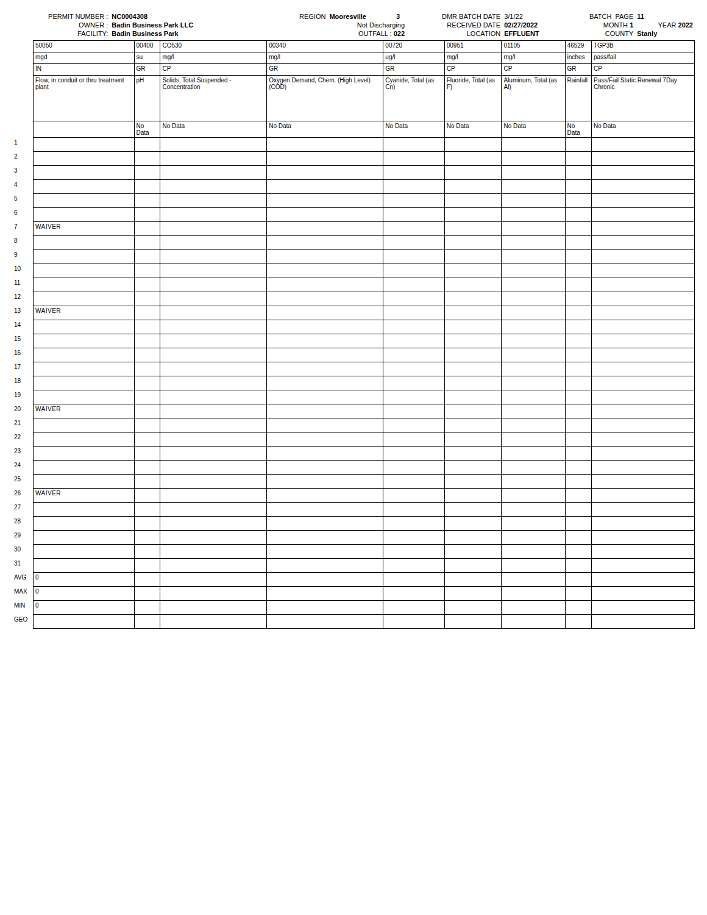| PERMIT NUMBER : | NC0004308 | | REGION | Mooresville | 3 | DMR BATCH DATE | 3/1/22 | BATCH PAGE | 11 |
| OWNER : | Badin Business Park LLC | | | Not Discharging | RECEIVED DATE | 02/27/2022 | MONTH 1 | YEAR 2022 |
| FACILITY: | Badin Business Park | | | OUTFALL : 022 | LOCATION | EFFLUENT | COUNTY | Stanly |
| | 50050 | 00400 | CO530 | 00340 | 00720 | 00951 | 01105 | 46529 | TGP3B |
| | mgd | su | mg/l | mg/l | ug/l | mg/l | mg/l | inches | pass/fail |
| | IN | GR | CP | GR | GR | CP | CP | GR | CP |
| | Flow, in conduit or thru treatment plant | pH | Solids, Total Suspended - Concentration | Oxygen Demand, Chem. (High Level) (COD) | Cyanide, Total (as Cn) | Fluoride, Total (as F) | Aluminum, Total (as Al) | Rainfall | Pass/Fail Static Renewal 7Day Chronic |
| | | No Data | No Data | No Data | No Data | No Data | No Data | No Data | No Data |
| 1 | | | | | | | | | |
| 2 | | | | | | | | | |
| 3 | | | | | | | | | |
| 4 | | | | | | | | | |
| 5 | | | | | | | | | |
| 6 | | | | | | | | | |
| 7 | WAIVER | | | | | | | | |
| 8 | | | | | | | | | |
| 9 | | | | | | | | | |
| 10 | | | | | | | | | |
| 11 | | | | | | | | | |
| 12 | | | | | | | | | |
| 13 | WAIVER | | | | | | | | |
| 14 | | | | | | | | | |
| 15 | | | | | | | | | |
| 16 | | | | | | | | | |
| 17 | | | | | | | | | |
| 18 | | | | | | | | | |
| 19 | | | | | | | | | |
| 20 | WAIVER | | | | | | | | |
| 21 | | | | | | | | | |
| 22 | | | | | | | | | |
| 23 | | | | | | | | | |
| 24 | | | | | | | | | |
| 25 | | | | | | | | | |
| 26 | WAIVER | | | | | | | | |
| 27 | | | | | | | | | |
| 28 | | | | | | | | | |
| 29 | | | | | | | | | |
| 30 | | | | | | | | | |
| 31 | | | | | | | | | |
| AVG | 0 | | | | | | | | |
| MAX | 0 | | | | | | | | |
| MIN | 0 | | | | | | | | |
| GEO | | | | | | | | | |